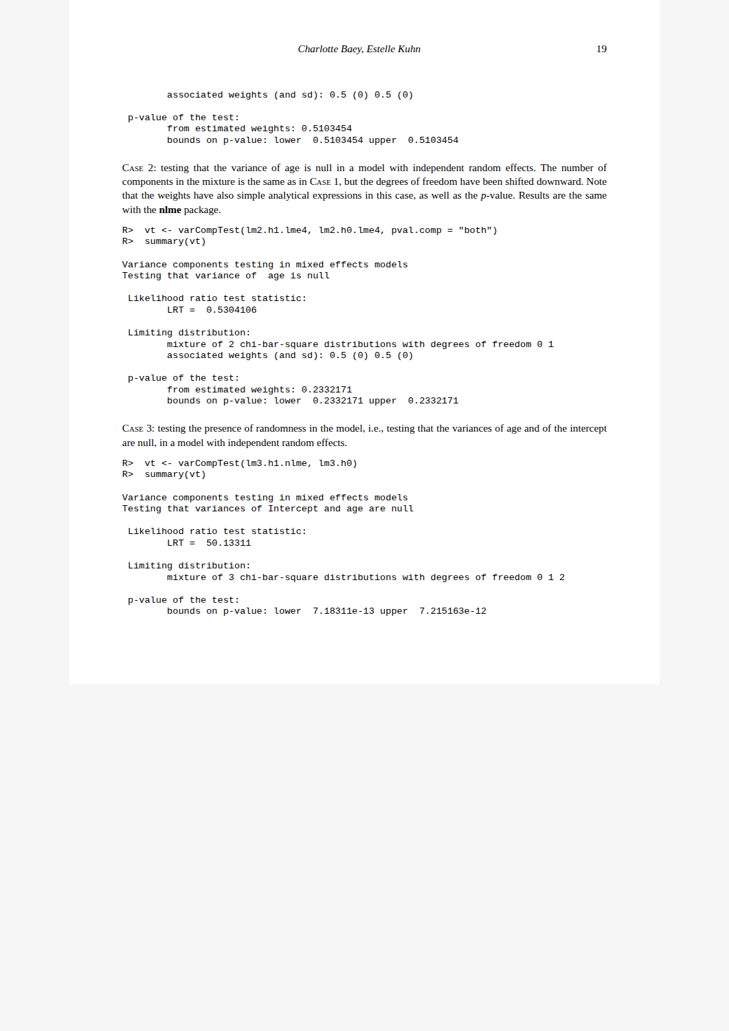Charlotte Baey, Estelle Kuhn 19
        associated weights (and sd): 0.5 (0) 0.5 (0)

 p-value of the test:
        from estimated weights: 0.5103454
        bounds on p-value: lower  0.5103454 upper  0.5103454
Case 2: testing that the variance of age is null in a model with independent random effects. The number of components in the mixture is the same as in Case 1, but the degrees of freedom have been shifted downward. Note that the weights have also simple analytical expressions in this case, as well as the p-value. Results are the same with the nlme package.
R>  vt <- varCompTest(lm2.h1.lme4, lm2.h0.lme4, pval.comp = "both")
R>  summary(vt)

Variance components testing in mixed effects models
Testing that variance of  age is null

 Likelihood ratio test statistic:
        LRT =  0.5304106

 Limiting distribution:
        mixture of 2 chi-bar-square distributions with degrees of freedom 0 1
        associated weights (and sd): 0.5 (0) 0.5 (0)

 p-value of the test:
        from estimated weights: 0.2332171
        bounds on p-value: lower  0.2332171 upper  0.2332171
Case 3: testing the presence of randomness in the model, i.e., testing that the variances of age and of the intercept are null, in a model with independent random effects.
R>  vt <- varCompTest(lm3.h1.nlme, lm3.h0)
R>  summary(vt)

Variance components testing in mixed effects models
Testing that variances of Intercept and age are null

 Likelihood ratio test statistic:
        LRT =  50.13311

 Limiting distribution:
        mixture of 3 chi-bar-square distributions with degrees of freedom 0 1 2

 p-value of the test:
        bounds on p-value: lower  7.18311e-13 upper  7.215163e-12